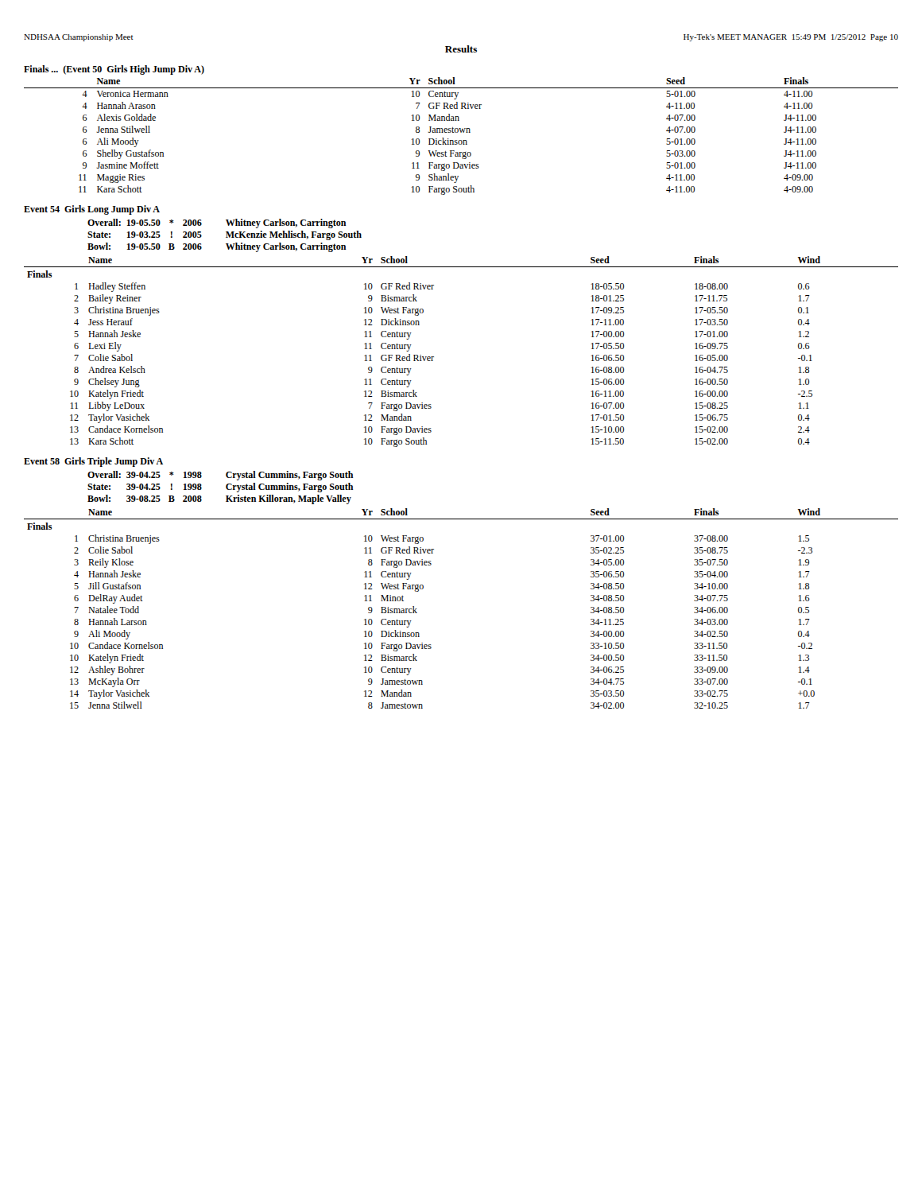NDHSAA Championship Meet
Hy-Tek's MEET MANAGER 15:49 PM 1/25/2012 Page 10
Results
Finals ... (Event 50 Girls High Jump Div A)
| | Name | Yr | School | Seed | Finals |
| --- | --- | --- | --- | --- | --- |
| 4 | Veronica Hermann | 10 | Century | 5-01.00 | 4-11.00 |
| 4 | Hannah Arason | 7 | GF Red River | 4-11.00 | 4-11.00 |
| 6 | Alexis Goldade | 10 | Mandan | 4-07.00 | J4-11.00 |
| 6 | Jenna Stilwell | 8 | Jamestown | 4-07.00 | J4-11.00 |
| 6 | Ali Moody | 10 | Dickinson | 5-01.00 | J4-11.00 |
| 6 | Shelby Gustafson | 9 | West Fargo | 5-03.00 | J4-11.00 |
| 9 | Jasmine Moffett | 11 | Fargo Davies | 5-01.00 | J4-11.00 |
| 11 | Maggie Ries | 9 | Shanley | 4-11.00 | 4-09.00 |
| 11 | Kara Schott | 10 | Fargo South | 4-11.00 | 4-09.00 |
Event 54 Girls Long Jump Div A
| Overall: | 19-05.50 | * | 2006 | Whitney Carlson, Carrington |
| State: | 19-03.25 | ! | 2005 | McKenzie Mehlisch, Fargo South |
| Bowl: | 19-05.50 | B | 2006 | Whitney Carlson, Carrington |
| | Name | Yr | School | Seed | Finals | Wind |
| --- | --- | --- | --- | --- | --- | --- |
| Finals |
| 1 | Hadley Steffen | 10 | GF Red River | 18-05.50 | 18-08.00 | 0.6 |
| 2 | Bailey Reiner | 9 | Bismarck | 18-01.25 | 17-11.75 | 1.7 |
| 3 | Christina Bruenjes | 10 | West Fargo | 17-09.25 | 17-05.50 | 0.1 |
| 4 | Jess Herauf | 12 | Dickinson | 17-11.00 | 17-03.50 | 0.4 |
| 5 | Hannah Jeske | 11 | Century | 17-00.00 | 17-01.00 | 1.2 |
| 6 | Lexi Ely | 11 | Century | 17-05.50 | 16-09.75 | 0.6 |
| 7 | Colie Sabol | 11 | GF Red River | 16-06.50 | 16-05.00 | -0.1 |
| 8 | Andrea Kelsch | 9 | Century | 16-08.00 | 16-04.75 | 1.8 |
| 9 | Chelsey Jung | 11 | Century | 15-06.00 | 16-00.50 | 1.0 |
| 10 | Katelyn Friedt | 12 | Bismarck | 16-11.00 | 16-00.00 | -2.5 |
| 11 | Libby LeDoux | 7 | Fargo Davies | 16-07.00 | 15-08.25 | 1.1 |
| 12 | Taylor Vasichek | 12 | Mandan | 17-01.50 | 15-06.75 | 0.4 |
| 13 | Candace Kornelson | 10 | Fargo Davies | 15-10.00 | 15-02.00 | 2.4 |
| 13 | Kara Schott | 10 | Fargo South | 15-11.50 | 15-02.00 | 0.4 |
Event 58 Girls Triple Jump Div A
| Overall: | 39-04.25 | * | 1998 | Crystal Cummins, Fargo South |
| State: | 39-04.25 | ! | 1998 | Crystal Cummins, Fargo South |
| Bowl: | 39-08.25 | B | 2008 | Kristen Killoran, Maple Valley |
| | Name | Yr | School | Seed | Finals | Wind |
| --- | --- | --- | --- | --- | --- | --- |
| Finals |
| 1 | Christina Bruenjes | 10 | West Fargo | 37-01.00 | 37-08.00 | 1.5 |
| 2 | Colie Sabol | 11 | GF Red River | 35-02.25 | 35-08.75 | -2.3 |
| 3 | Reily Klose | 8 | Fargo Davies | 34-05.00 | 35-07.50 | 1.9 |
| 4 | Hannah Jeske | 11 | Century | 35-06.50 | 35-04.00 | 1.7 |
| 5 | Jill Gustafson | 12 | West Fargo | 34-08.50 | 34-10.00 | 1.8 |
| 6 | DelRay Audet | 11 | Minot | 34-08.50 | 34-07.75 | 1.6 |
| 7 | Natalee Todd | 9 | Bismarck | 34-08.50 | 34-06.00 | 0.5 |
| 8 | Hannah Larson | 10 | Century | 34-11.25 | 34-03.00 | 1.7 |
| 9 | Ali Moody | 10 | Dickinson | 34-00.00 | 34-02.50 | 0.4 |
| 10 | Candace Kornelson | 10 | Fargo Davies | 33-10.50 | 33-11.50 | -0.2 |
| 10 | Katelyn Friedt | 12 | Bismarck | 34-00.50 | 33-11.50 | 1.3 |
| 12 | Ashley Bohrer | 10 | Century | 34-06.25 | 33-09.00 | 1.4 |
| 13 | McKayla Orr | 9 | Jamestown | 34-04.75 | 33-07.00 | -0.1 |
| 14 | Taylor Vasichek | 12 | Mandan | 35-03.50 | 33-02.75 | +0.0 |
| 15 | Jenna Stilwell | 8 | Jamestown | 34-02.00 | 32-10.25 | 1.7 |